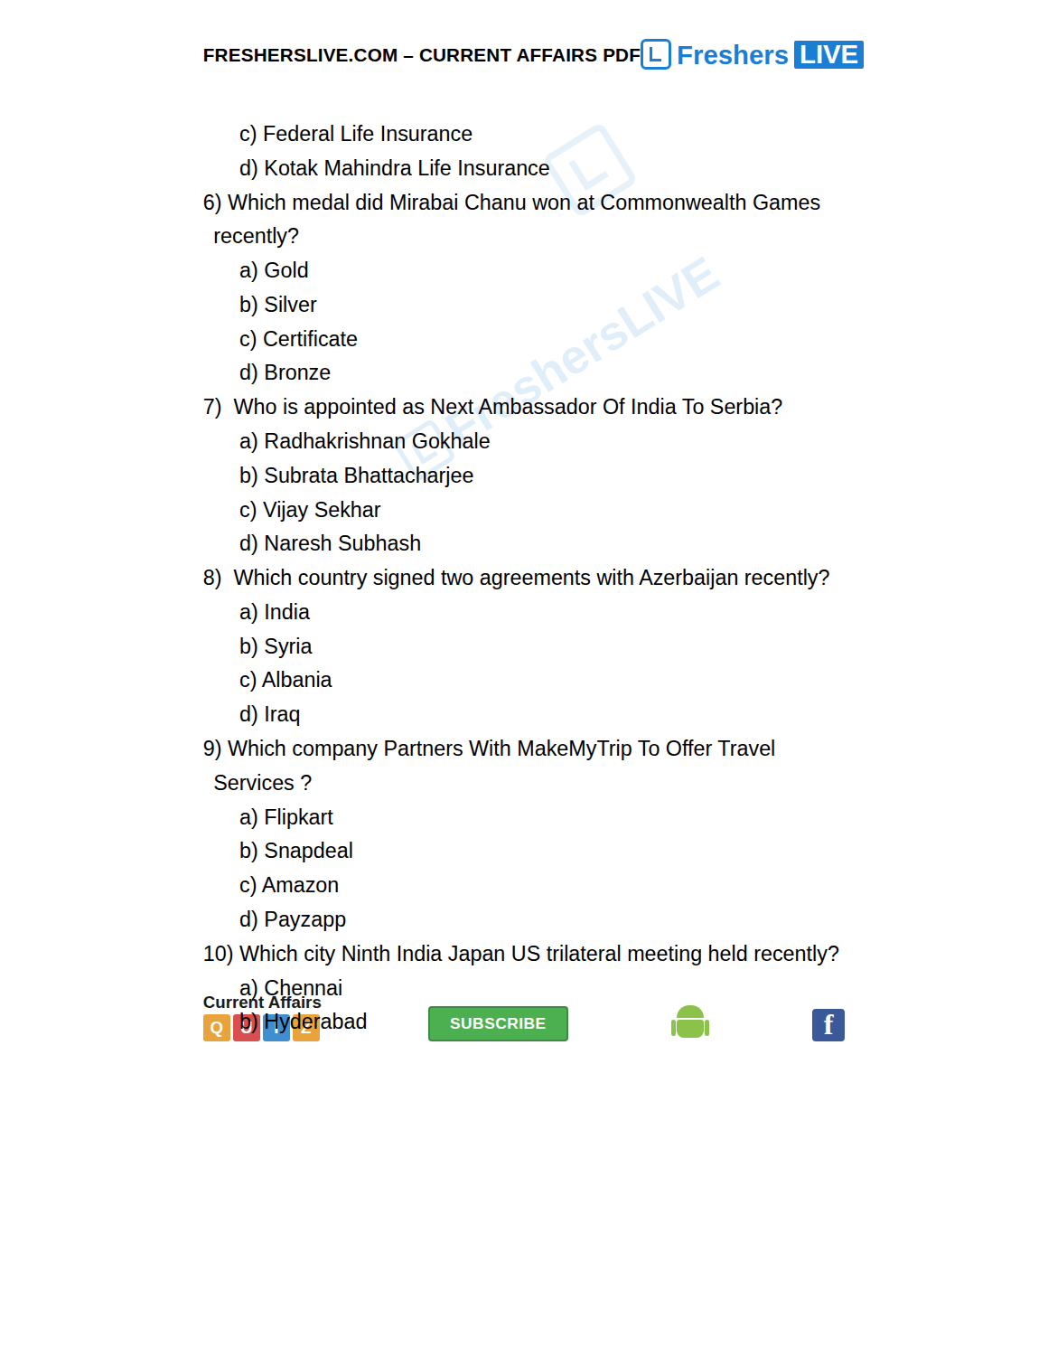FRESHERSLIVE.COM – CURRENT AFFAIRS PDF
Freshers LIVE
FreshersLIVE
c) Federal Life Insurance
d) Kotak Mahindra Life Insurance
6) Which medal did Mirabai Chanu won at Commonwealth Games recently?
a) Gold
b) Silver
c) Certificate
d) Bronze
7) Who is appointed as Next Ambassador Of India To Serbia?
a) Radhakrishnan Gokhale
b) Subrata Bhattacharjee
c) Vijay Sekhar
d) Naresh Subhash
8) Which country signed two agreements with Azerbaijan recently?
a) India
b) Syria
c) Albania
d) Iraq
9) Which company Partners With MakeMyTrip To Offer Travel Services ?
a) Flipkart
b) Snapdeal
c) Amazon
d) Payzapp
10) Which city Ninth India Japan US trilateral meeting held recently?
a) Chennai
b) Hyderabad
Current Affairs
Q
U
I
Z
SUBSCRIBE